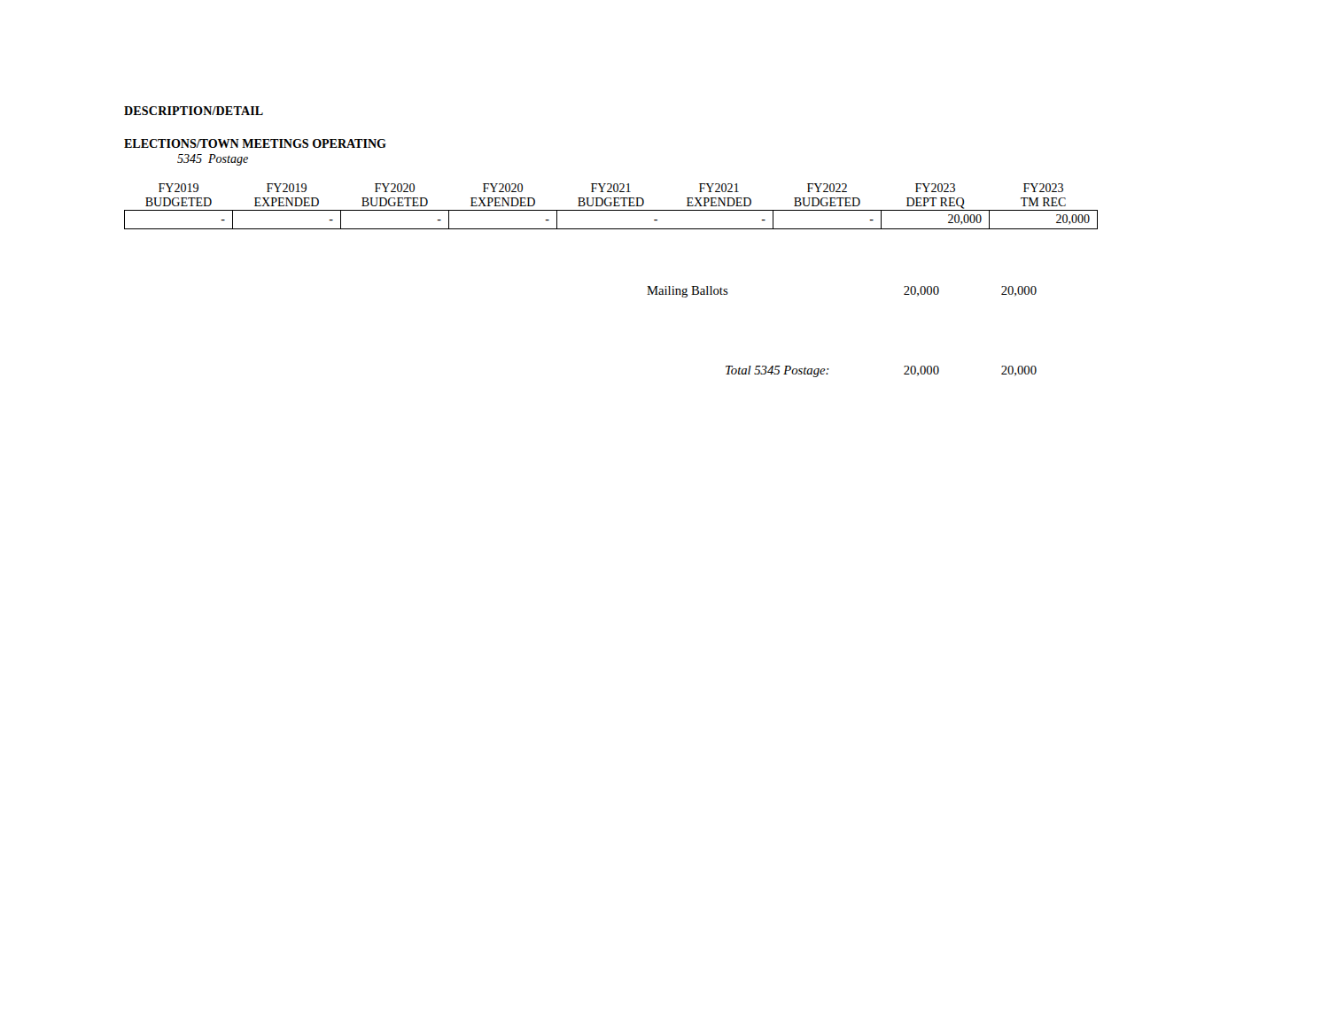DESCRIPTION/DETAIL
ELECTIONS/TOWN MEETINGS OPERATING
5345 Postage
| FY2019 | FY2019 | FY2020 | FY2020 | FY2021 | FY2021 | FY2022 | FY2023 | FY2023 |
| --- | --- | --- | --- | --- | --- | --- | --- | --- |
| BUDGETED | EXPENDED | BUDGETED | EXPENDED | BUDGETED | EXPENDED | BUDGETED | DEPT REQ | TM REC |
| - | - | - | - | - | - | - | 20,000 | 20,000 |
Mailing Ballots
20,000
20,000
Total 5345 Postage:
20,000
20,000